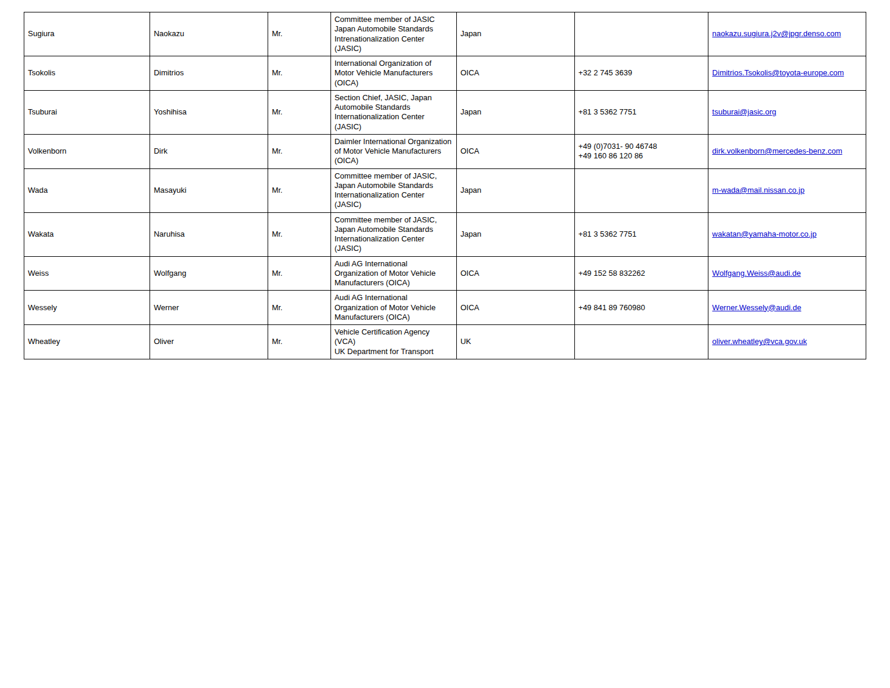| Sugiura | Naokazu | Mr. | Committee member of JASIC Japan Automobile Standards Intrenationalization Center (JASIC) | Japan | | naokazu.sugiura.j2v@jpgr.denso.com |
| Tsokolis | Dimitrios | Mr. | International Organization of Motor Vehicle Manufacturers (OICA) | OICA | +32 2 745 3639 | Dimitrios.Tsokolis@toyota-europe.com |
| Tsuburai | Yoshihisa | Mr. | Section Chief, JASIC, Japan Automobile Standards Internationalization Center (JASIC) | Japan | +81 3 5362 7751 | tsuburai@jasic.org |
| Volkenborn | Dirk | Mr. | Daimler International Organization of Motor Vehicle Manufacturers (OICA) | OICA | +49 (0)7031- 90 46748 +49 160 86 120 86 | dirk.volkenborn@mercedes-benz.com |
| Wada | Masayuki | Mr. | Committee member of JASIC, Japan Automobile Standards Internationalization Center (JASIC) | Japan | | m-wada@mail.nissan.co.jp |
| Wakata | Naruhisa | Mr. | Committee member of JASIC, Japan Automobile Standards Internationalization Center (JASIC) | Japan | +81 3 5362 7751 | wakatan@yamaha-motor.co.jp |
| Weiss | Wolfgang | Mr. | Audi AG International Organization of Motor Vehicle Manufacturers (OICA) | OICA | +49 152 58 832262 | Wolfgang.Weiss@audi.de |
| Wessely | Werner | Mr. | Audi AG International Organization of Motor Vehicle Manufacturers (OICA) | OICA | +49 841 89 760980 | Werner.Wessely@audi.de |
| Wheatley | Oliver | Mr. | Vehicle Certification Agency (VCA) UK Department for Transport | UK | | oliver.wheatley@vca.gov.uk |